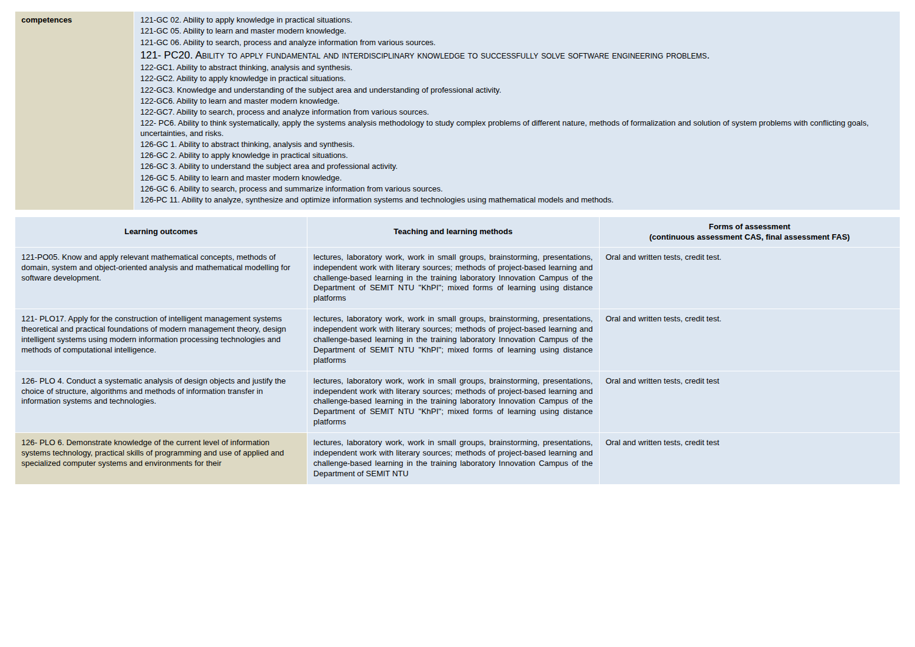| competences | 121-GC 02. Ability to apply knowledge in practical situations. 121-GC 05. Ability to learn and master modern knowledge. 121-GC 06. Ability to search, process and analyze information from various sources. 121- PC20. Ability to apply fundamental and interdisciplinary knowledge to successfully solve software engineering problems. 122-GC1. Ability to abstract thinking, analysis and synthesis. 122-GC2. Ability to apply knowledge in practical situations. 122-GC3. Knowledge and understanding of the subject area and understanding of professional activity. 122-GC6. Ability to learn and master modern knowledge. 122-GC7. Ability to search, process and analyze information from various sources. 122- PC6. Ability to think systematically, apply the systems analysis methodology to study complex problems of different nature, methods of formalization and solution of system problems with conflicting goals, uncertainties, and risks. 126-GC 1. Ability to abstract thinking, analysis and synthesis. 126-GC 2. Ability to apply knowledge in practical situations. 126-GC 3. Ability to understand the subject area and professional activity. 126-GC 5. Ability to learn and master modern knowledge. 126-GC 6. Ability to search, process and summarize information from various sources. 126-PC 11. Ability to analyze, synthesize and optimize information systems and technologies using mathematical models and methods. |
| Learning outcomes | Teaching and learning methods | Forms of assessment (continuous assessment CAS, final assessment FAS) |
| --- | --- | --- |
| 121-PO05. Know and apply relevant mathematical concepts, methods of domain, system and object-oriented analysis and mathematical modelling for software development. | lectures, laboratory work, work in small groups, brainstorming, presentations, independent work with literary sources; methods of project-based learning and challenge-based learning in the training laboratory Innovation Campus of the Department of SEMIT NTU "KhPI"; mixed forms of learning using distance platforms | Oral and written tests, credit test. |
| 121- PLO17. Apply for the construction of intelligent management systems theoretical and practical foundations of modern management theory, design intelligent systems using modern information processing technologies and methods of computational intelligence. | lectures, laboratory work, work in small groups, brainstorming, presentations, independent work with literary sources; methods of project-based learning and challenge-based learning in the training laboratory Innovation Campus of the Department of SEMIT NTU "KhPI"; mixed forms of learning using distance platforms | Oral and written tests, credit test. |
| 126- PLO 4. Conduct a systematic analysis of design objects and justify the choice of structure, algorithms and methods of information transfer in information systems and technologies. | lectures, laboratory work, work in small groups, brainstorming, presentations, independent work with literary sources; methods of project-based learning and challenge-based learning in the training laboratory Innovation Campus of the Department of SEMIT NTU "KhPI"; mixed forms of learning using distance platforms | Oral and written tests, credit test |
| 126- PLO 6. Demonstrate knowledge of the current level of information systems technology, practical skills of programming and use of applied and specialized computer systems and environments for their | lectures, laboratory work, work in small groups, brainstorming, presentations, independent work with literary sources; methods of project-based learning and challenge-based learning in the training laboratory Innovation Campus of the Department of SEMIT NTU | Oral and written tests, credit test |